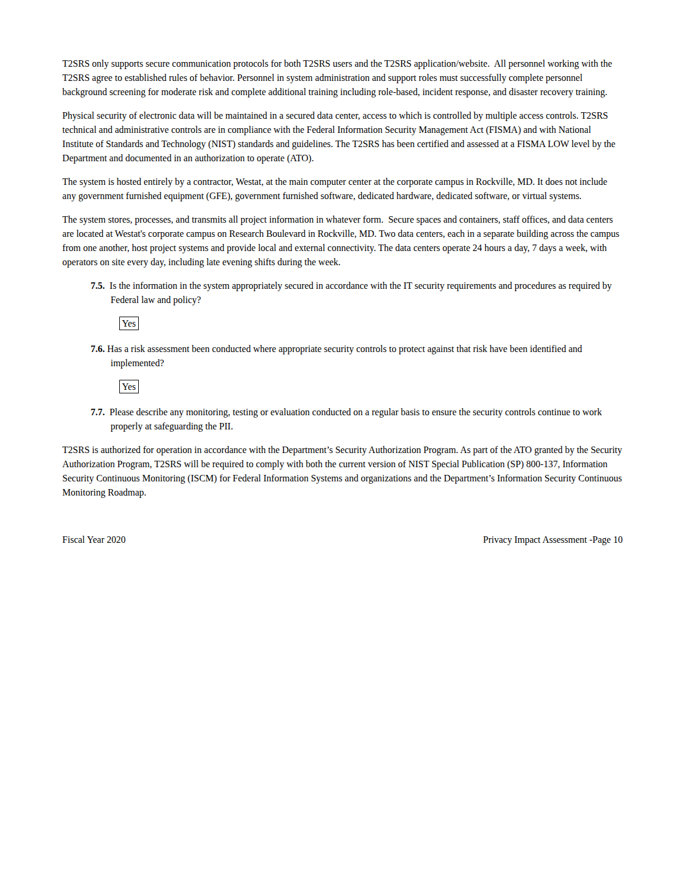T2SRS only supports secure communication protocols for both T2SRS users and the T2SRS application/website. All personnel working with the T2SRS agree to established rules of behavior. Personnel in system administration and support roles must successfully complete personnel background screening for moderate risk and complete additional training including role-based, incident response, and disaster recovery training.
Physical security of electronic data will be maintained in a secured data center, access to which is controlled by multiple access controls. T2SRS technical and administrative controls are in compliance with the Federal Information Security Management Act (FISMA) and with National Institute of Standards and Technology (NIST) standards and guidelines. The T2SRS has been certified and assessed at a FISMA LOW level by the Department and documented in an authorization to operate (ATO).
The system is hosted entirely by a contractor, Westat, at the main computer center at the corporate campus in Rockville, MD. It does not include any government furnished equipment (GFE), government furnished software, dedicated hardware, dedicated software, or virtual systems.
The system stores, processes, and transmits all project information in whatever form. Secure spaces and containers, staff offices, and data centers are located at Westat's corporate campus on Research Boulevard in Rockville, MD. Two data centers, each in a separate building across the campus from one another, host project systems and provide local and external connectivity. The data centers operate 24 hours a day, 7 days a week, with operators on site every day, including late evening shifts during the week.
7.5. Is the information in the system appropriately secured in accordance with the IT security requirements and procedures as required by Federal law and policy?
Yes
7.6. Has a risk assessment been conducted where appropriate security controls to protect against that risk have been identified and implemented?
Yes
7.7. Please describe any monitoring, testing or evaluation conducted on a regular basis to ensure the security controls continue to work properly at safeguarding the PII.
T2SRS is authorized for operation in accordance with the Department’s Security Authorization Program. As part of the ATO granted by the Security Authorization Program, T2SRS will be required to comply with both the current version of NIST Special Publication (SP) 800-137, Information Security Continuous Monitoring (ISCM) for Federal Information Systems and organizations and the Department’s Information Security Continuous Monitoring Roadmap.
Fiscal Year 2020 Privacy Impact Assessment -Page 10